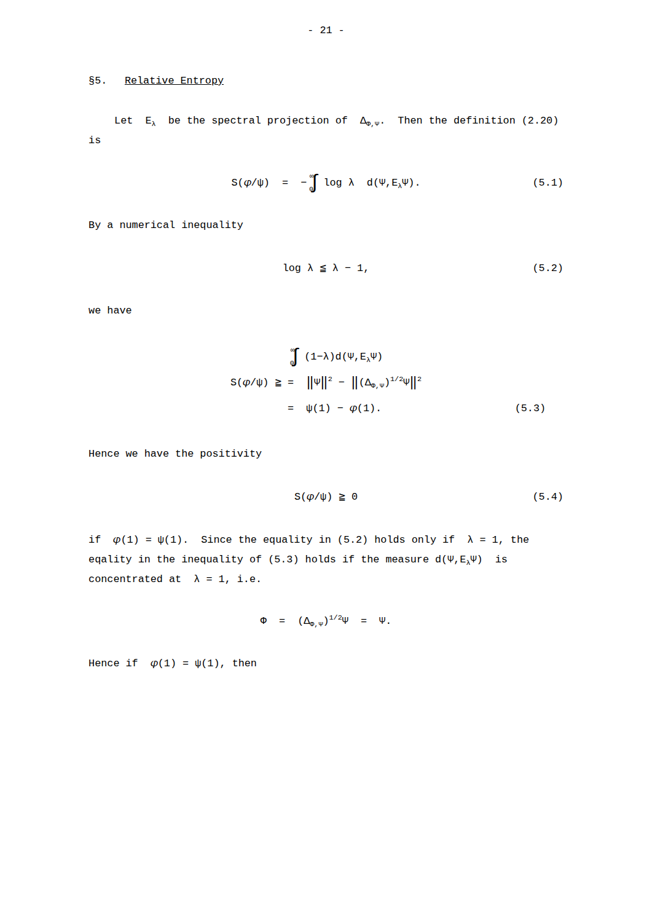- 21 -
§5. Relative Entropy
Let Eλ be the spectral projection of ΔΦ,Ψ. Then the definition (2.20) is
S(𝜑/ψ) = −∫∞0log λ d(Ψ,EλΨ). (5.1)
By a numerical inequality
log λ ≦ λ − 1, (5.2)
we have
S(𝜑/ψ) ≧
∫∞0(1−λ)d(Ψ,EλΨ)
= ‖Ψ‖2 − ‖(ΔΦ,Ψ)1/2Ψ‖2
= ψ(1) − 𝜑(1).(5.3)
Hence we have the positivity
S(𝜑/ψ) ≧ 0 (5.4)
if 𝜑(1) = ψ(1). Since the equality in (5.2) holds only if λ = 1, the eqality in the inequality of (5.3) holds if the measure d(Ψ,EλΨ) is concentrated at λ = 1, i.e.
Φ = (ΔΦ,Ψ)1/2Ψ = Ψ.
Hence if 𝜑(1) = ψ(1), then